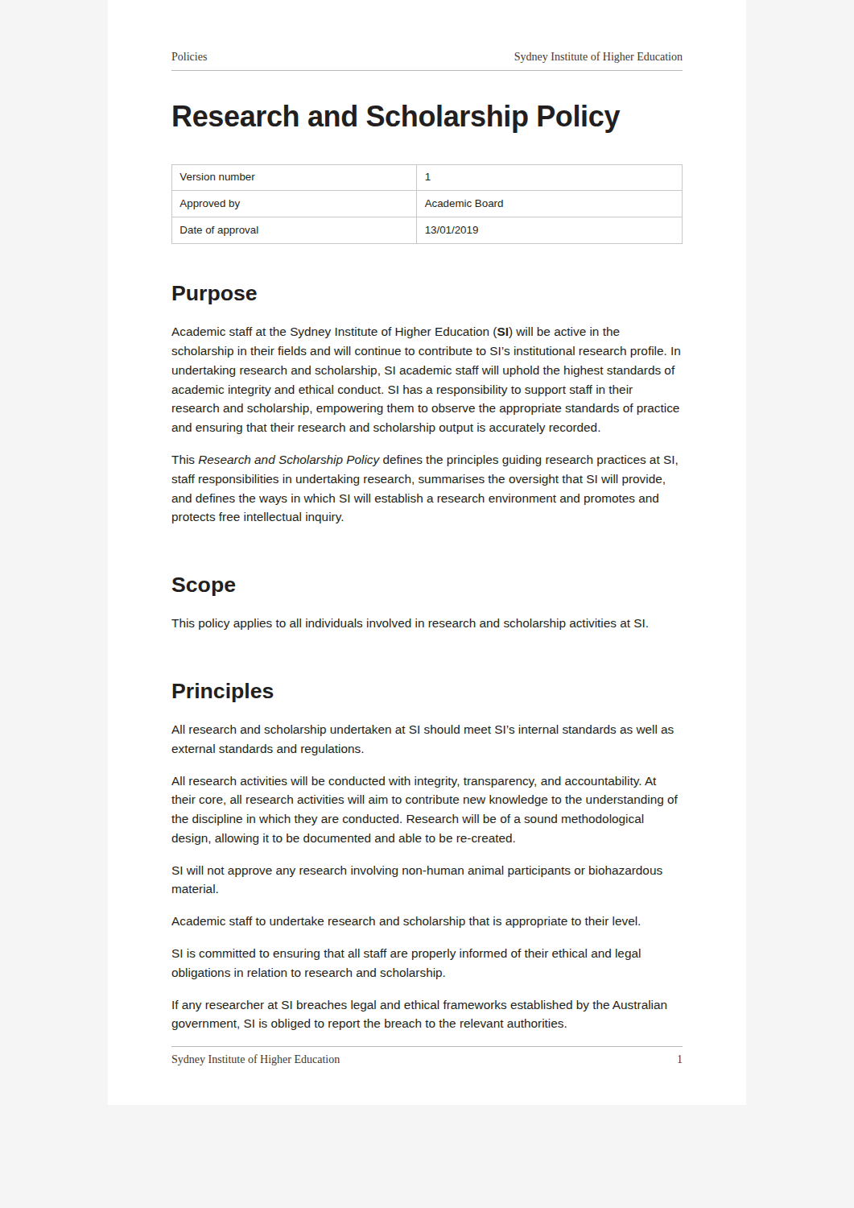Policies Sydney Institute of Higher Education
Research and Scholarship Policy
| Version number | 1 |
| Approved by | Academic Board |
| Date of approval | 13/01/2019 |
Purpose
Academic staff at the Sydney Institute of Higher Education (SI) will be active in the scholarship in their fields and will continue to contribute to SI’s institutional research profile. In undertaking research and scholarship, SI academic staff will uphold the highest standards of academic integrity and ethical conduct. SI has a responsibility to support staff in their research and scholarship, empowering them to observe the appropriate standards of practice and ensuring that their research and scholarship output is accurately recorded.
This Research and Scholarship Policy defines the principles guiding research practices at SI, staff responsibilities in undertaking research, summarises the oversight that SI will provide, and defines the ways in which SI will establish a research environment and promotes and protects free intellectual inquiry.
Scope
This policy applies to all individuals involved in research and scholarship activities at SI.
Principles
All research and scholarship undertaken at SI should meet SI’s internal standards as well as external standards and regulations.
All research activities will be conducted with integrity, transparency, and accountability. At their core, all research activities will aim to contribute new knowledge to the understanding of the discipline in which they are conducted. Research will be of a sound methodological design, allowing it to be documented and able to be re-created.
SI will not approve any research involving non-human animal participants or biohazardous material.
Academic staff to undertake research and scholarship that is appropriate to their level.
SI is committed to ensuring that all staff are properly informed of their ethical and legal obligations in relation to research and scholarship.
If any researcher at SI breaches legal and ethical frameworks established by the Australian government, SI is obliged to report the breach to the relevant authorities.
Sydney Institute of Higher Education 1